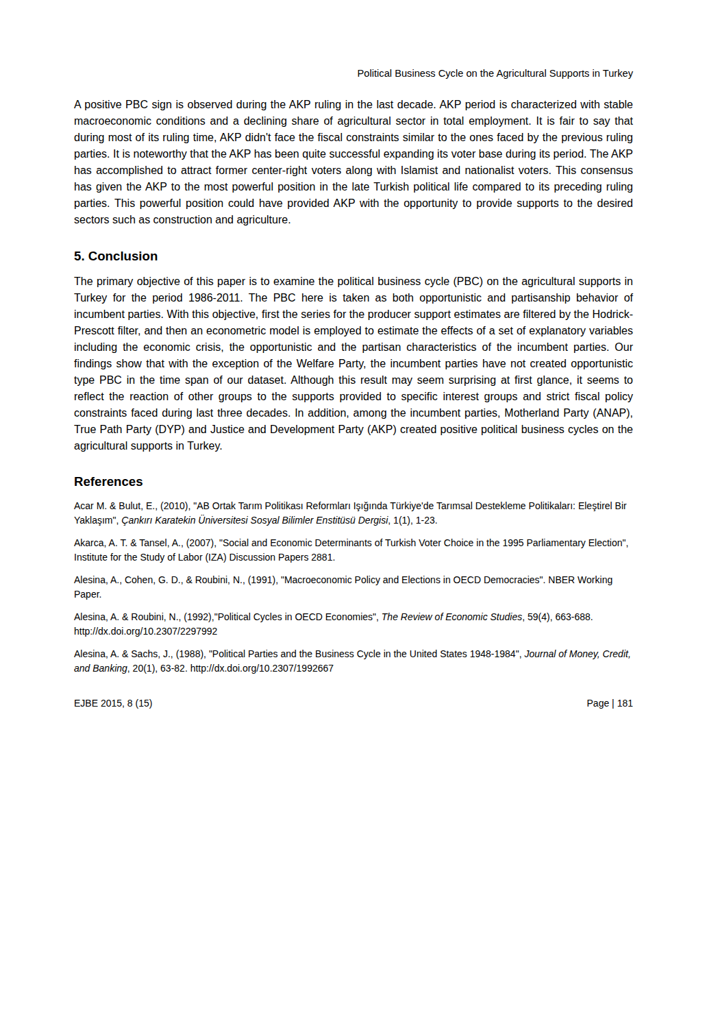Political Business Cycle on the Agricultural Supports in Turkey
A positive PBC sign is observed during the AKP ruling in the last decade. AKP period is characterized with stable macroeconomic conditions and a declining share of agricultural sector in total employment. It is fair to say that during most of its ruling time, AKP didn't face the fiscal constraints similar to the ones faced by the previous ruling parties. It is noteworthy that the AKP has been quite successful expanding its voter base during its period. The AKP has accomplished to attract former center-right voters along with Islamist and nationalist voters. This consensus has given the AKP to the most powerful position in the late Turkish political life compared to its preceding ruling parties. This powerful position could have provided AKP with the opportunity to provide supports to the desired sectors such as construction and agriculture.
5. Conclusion
The primary objective of this paper is to examine the political business cycle (PBC) on the agricultural supports in Turkey for the period 1986-2011. The PBC here is taken as both opportunistic and partisanship behavior of incumbent parties. With this objective, first the series for the producer support estimates are filtered by the Hodrick-Prescott filter, and then an econometric model is employed to estimate the effects of a set of explanatory variables including the economic crisis, the opportunistic and the partisan characteristics of the incumbent parties. Our findings show that with the exception of the Welfare Party, the incumbent parties have not created opportunistic type PBC in the time span of our dataset. Although this result may seem surprising at first glance, it seems to reflect the reaction of other groups to the supports provided to specific interest groups and strict fiscal policy constraints faced during last three decades. In addition, among the incumbent parties, Motherland Party (ANAP), True Path Party (DYP) and Justice and Development Party (AKP) created positive political business cycles on the agricultural supports in Turkey.
References
Acar M. & Bulut, E., (2010), "AB Ortak Tarım Politikası Reformları Işığında Türkiye'de Tarımsal Destekleme Politikaları: Eleştirel Bir Yaklaşım", Çankırı Karatekin Üniversitesi Sosyal Bilimler Enstitüsü Dergisi, 1(1), 1-23.
Akarca, A. T. & Tansel, A., (2007), "Social and Economic Determinants of Turkish Voter Choice in the 1995 Parliamentary Election", Institute for the Study of Labor (IZA) Discussion Papers 2881.
Alesina, A., Cohen, G. D., & Roubini, N., (1991), "Macroeconomic Policy and Elections in OECD Democracies". NBER Working Paper.
Alesina, A. & Roubini, N., (1992),"Political Cycles in OECD Economies", The Review of Economic Studies, 59(4), 663-688. http://dx.doi.org/10.2307/2297992
Alesina, A. & Sachs, J., (1988), "Political Parties and the Business Cycle in the United States 1948-1984", Journal of Money, Credit, and Banking, 20(1), 63-82. http://dx.doi.org/10.2307/1992667
EJBE 2015, 8 (15) Page | 181